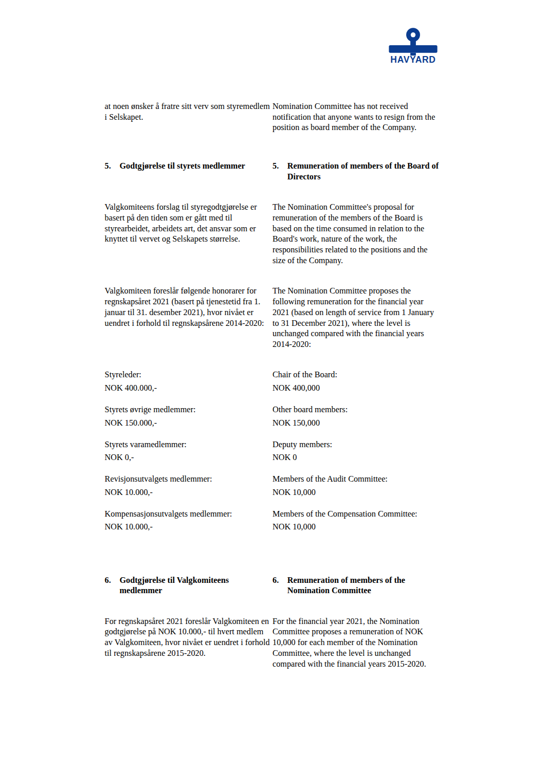HAVYARD
| at noen ønsker å fratre sitt verv som styremedlem i Selskapet. | Nomination Committee has not received notification that anyone wants to resign from the position as board member of the Company. |
| 5. Godtgjørelse til styrets medlemmer | 5. Remuneration of members of the Board of Directors |
| Valgkomiteens forslag til styregodtgjørelse er basert på den tiden som er gått med til styrearbeidet, arbeidets art, det ansvar som er knyttet til vervet og Selskapets størrelse. | The Nomination Committee's proposal for remuneration of the members of the Board is based on the time consumed in relation to the Board's work, nature of the work, the responsibilities related to the positions and the size of the Company. |
| Valgkomiteen foreslår følgende honorarer for regnskapsåret 2021 (basert på tjenestetid fra 1. januar til 31. desember 2021), hvor nivået er uendret i forhold til regnskapsårene 2014-2020: | The Nomination Committee proposes the following remuneration for the financial year 2021 (based on length of service from 1 January to 31 December 2021), where the level is unchanged compared with the financial years 2014-2020: |
| Styreleder: NOK 400.000,- | Chair of the Board: NOK 400,000 |
| Styrets øvrige medlemmer: NOK 150.000,- | Other board members: NOK 150,000 |
| Styrets varamedlemmer: NOK 0,- | Deputy members: NOK 0 |
| Revisjonsutvalgets medlemmer: NOK 10.000,- | Members of the Audit Committee: NOK 10,000 |
| Kompensasjonsutvalgets medlemmer: NOK 10.000,- | Members of the Compensation Committee: NOK 10,000 |
| 6. Godtgjørelse til Valgkomiteens medlemmer | 6. Remuneration of members of the Nomination Committee |
| For regnskapsåret 2021 foreslår Valgkomiteen en godtgjørelse på NOK 10.000,- til hvert medlem av Valgkomiteen, hvor nivået er uendret i forhold til regnskapsårene 2015-2020. | For the financial year 2021, the Nomination Committee proposes a remuneration of NOK 10,000 for each member of the Nomination Committee, where the level is unchanged compared with the financial years 2015-2020. |